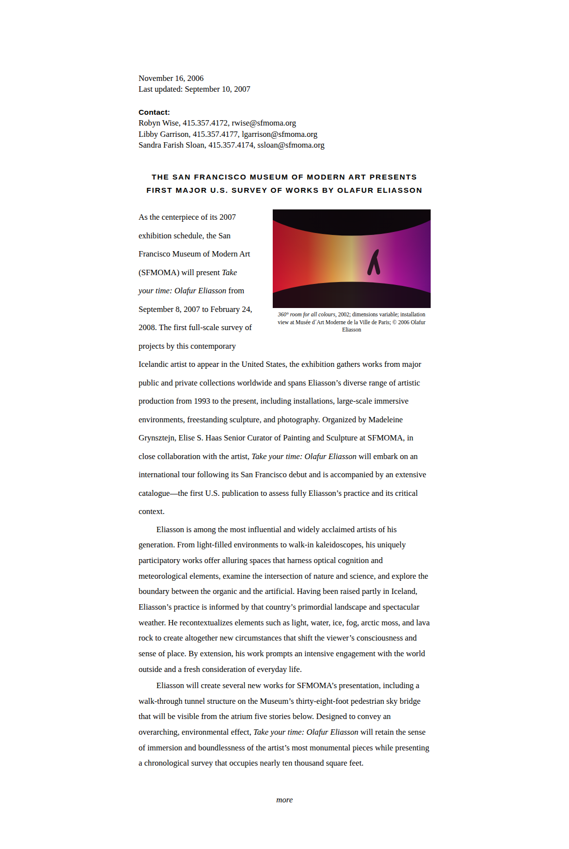November 16, 2006
Last updated: September 10, 2007
Contact:
Robyn Wise, 415.357.4172, rwise@sfmoma.org
Libby Garrison, 415.357.4177, lgarrison@sfmoma.org
Sandra Farish Sloan, 415.357.4174, ssloan@sfmoma.org
THE SAN FRANCISCO MUSEUM OF MODERN ART PRESENTS FIRST MAJOR U.S. SURVEY OF WORKS BY OLAFUR ELIASSON
360° room for all colours, 2002; dimensions variable; installation view at Musée d´Art Moderne de la Ville de Paris; © 2006 Olafur Eliasson
As the centerpiece of its 2007 exhibition schedule, the San Francisco Museum of Modern Art (SFMOMA) will present Take your time: Olafur Eliasson from September 8, 2007 to February 24, 2008. The first full-scale survey of projects by this contemporary Icelandic artist to appear in the United States, the exhibition gathers works from major public and private collections worldwide and spans Eliasson’s diverse range of artistic production from 1993 to the present, including installations, large-scale immersive environments, freestanding sculpture, and photography. Organized by Madeleine Grynsztejn, Elise S. Haas Senior Curator of Painting and Sculpture at SFMOMA, in close collaboration with the artist, Take your time: Olafur Eliasson will embark on an international tour following its San Francisco debut and is accompanied by an extensive catalogue—the first U.S. publication to assess fully Eliasson’s practice and its critical context.
Eliasson is among the most influential and widely acclaimed artists of his generation. From light-filled environments to walk-in kaleidoscopes, his uniquely participatory works offer alluring spaces that harness optical cognition and meteorological elements, examine the intersection of nature and science, and explore the boundary between the organic and the artificial. Having been raised partly in Iceland, Eliasson’s practice is informed by that country’s primordial landscape and spectacular weather. He recontextualizes elements such as light, water, ice, fog, arctic moss, and lava rock to create altogether new circumstances that shift the viewer’s consciousness and sense of place. By extension, his work prompts an intensive engagement with the world outside and a fresh consideration of everyday life.
Eliasson will create several new works for SFMOMA’s presentation, including a walk-through tunnel structure on the Museum’s thirty-eight-foot pedestrian sky bridge that will be visible from the atrium five stories below. Designed to convey an overarching, environmental effect, Take your time: Olafur Eliasson will retain the sense of immersion and boundlessness of the artist’s most monumental pieces while presenting a chronological survey that occupies nearly ten thousand square feet.
more